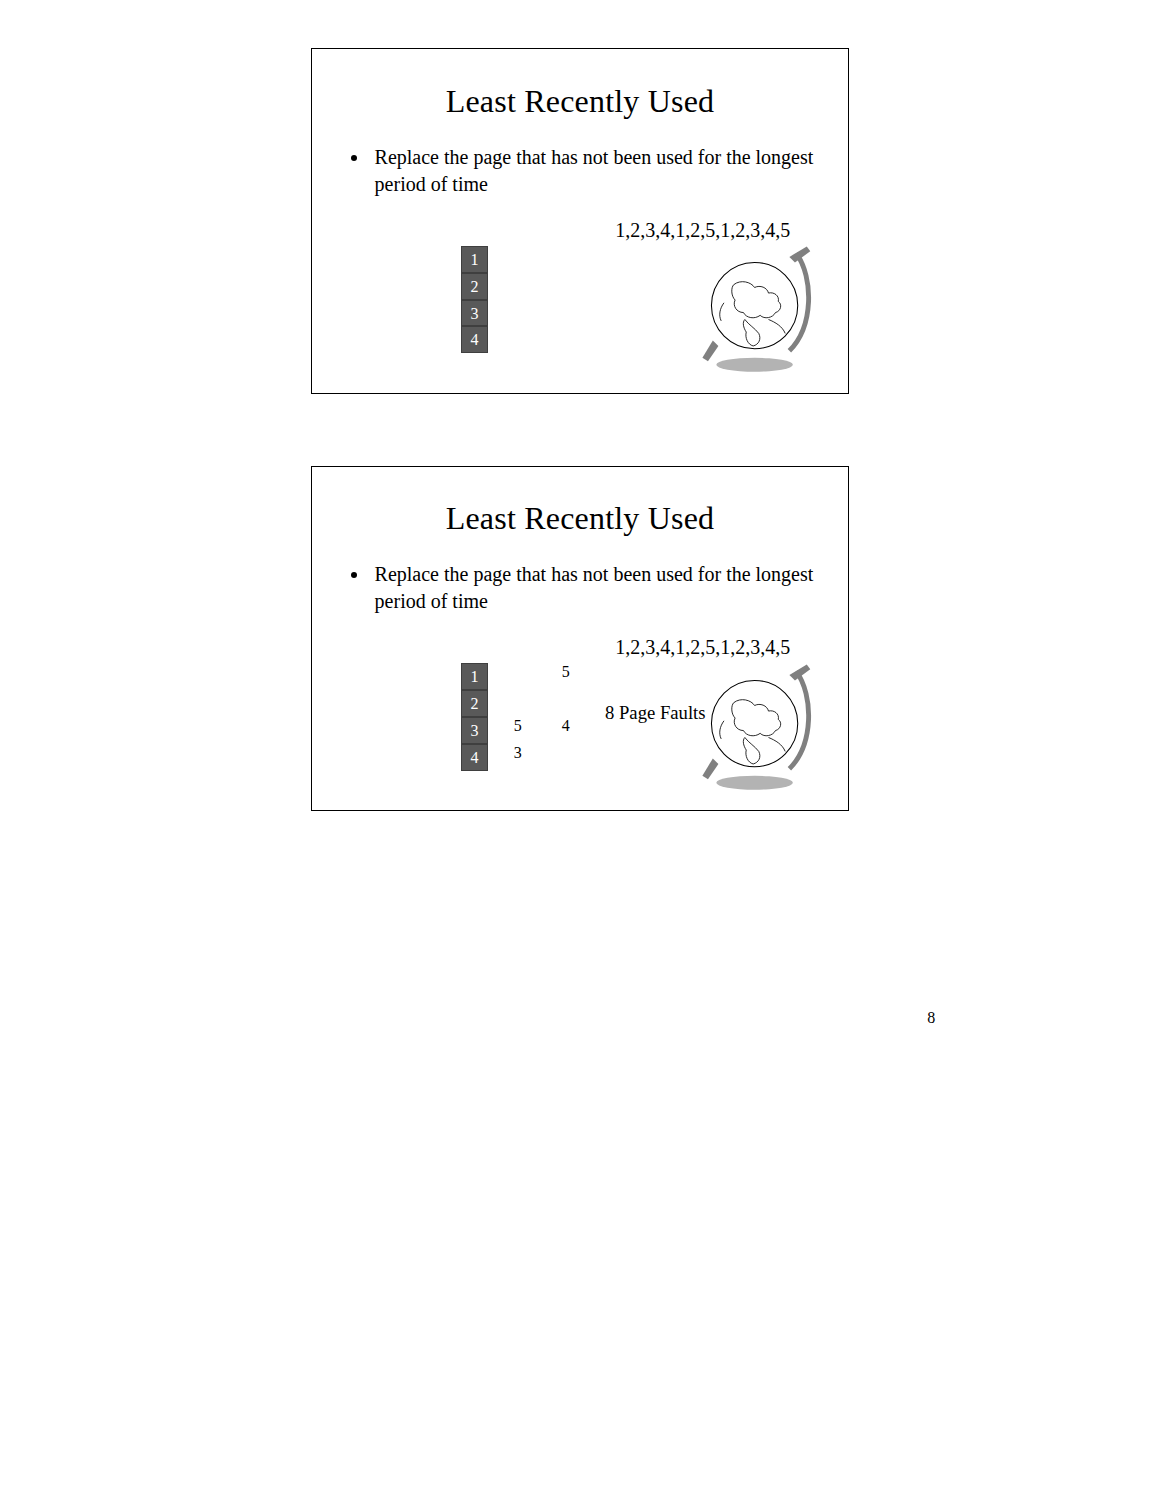Least Recently Used
Replace the page that has not been used for the longest period of time
1,2,3,4,1,2,5,1,2,3,4,5
1
2
3
4
Least Recently Used
Replace the page that has not been used for the longest period of time
1,2,3,4,1,2,5,1,2,3,4,5
1
2
3
4
5
3
5
4
8 Page Faults
8